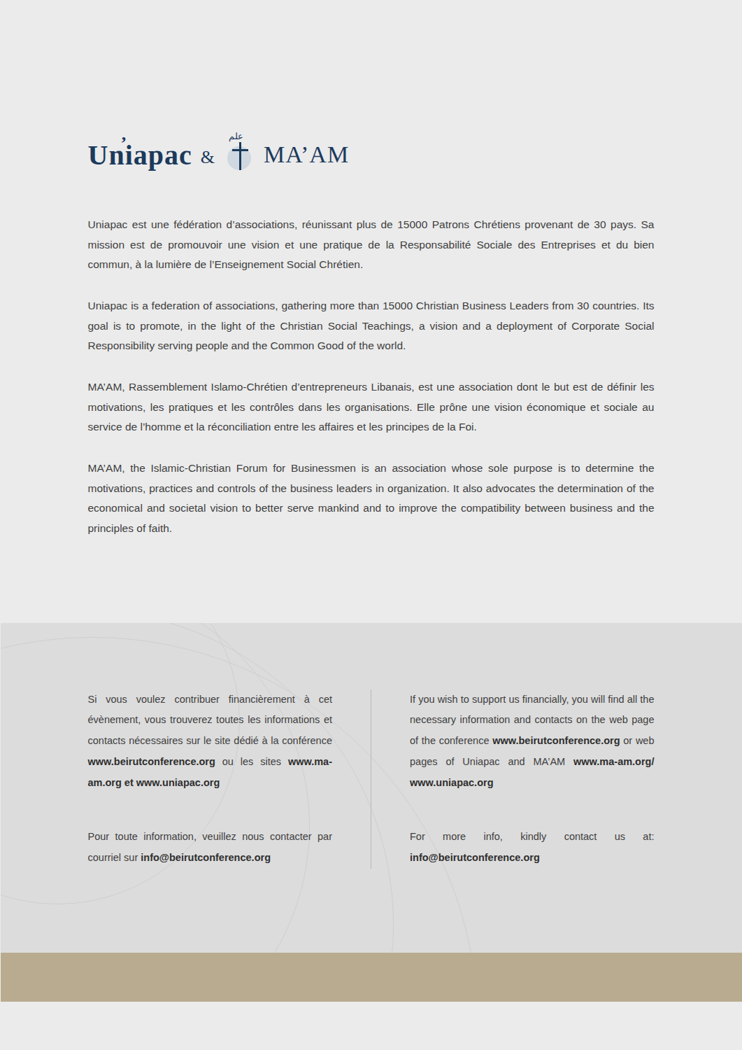Un’iapac & علم MA’AM
Uniapac est une fédération d’associations, réunissant plus de 15000 Patrons Chrétiens provenant de 30 pays. Sa mission est de promouvoir une vision et une pratique de la Responsabilité Sociale des Entreprises et du bien commun, à la lumière de l’Enseignement Social Chrétien.
Uniapac is a federation of associations, gathering more than 15000 Christian Business Leaders from 30 countries. Its goal is to promote, in the light of the Christian Social Teachings, a vision and a deployment of Corporate Social Responsibility serving people and the Common Good of the world.
MA’AM, Rassemblement Islamo-Chrétien d’entrepreneurs Libanais, est une association dont le but est de définir les motivations, les pratiques et les contrôles dans les organisations. Elle prône une vision économique et sociale au service de l’homme et la réconciliation entre les affaires et les principes de la Foi.
MA’AM, the Islamic-Christian Forum for Businessmen is an association whose sole purpose is to determine the motivations, practices and controls of the business leaders in organization. It also advocates the determination of the economical and societal vision to better serve mankind and to improve the compatibility between business and the principles of faith.
Si vous voulez contribuer financièrement à cet évènement, vous trouverez toutes les informations et contacts nécessaires sur le site dédié à la conférence www.beirutconference.org ou les sites www.ma-am.org et www.uniapac.org
Pour toute information, veuillez nous contacter par courriel sur info@beirutconference.org
If you wish to support us financially, you will find all the necessary information and contacts on the web page of the conference www.beirutconference.org or web pages of Uniapac and MA’AM www.ma-am.org/ www.uniapac.org
For more info, kindly contact us at: info@beirutconference.org